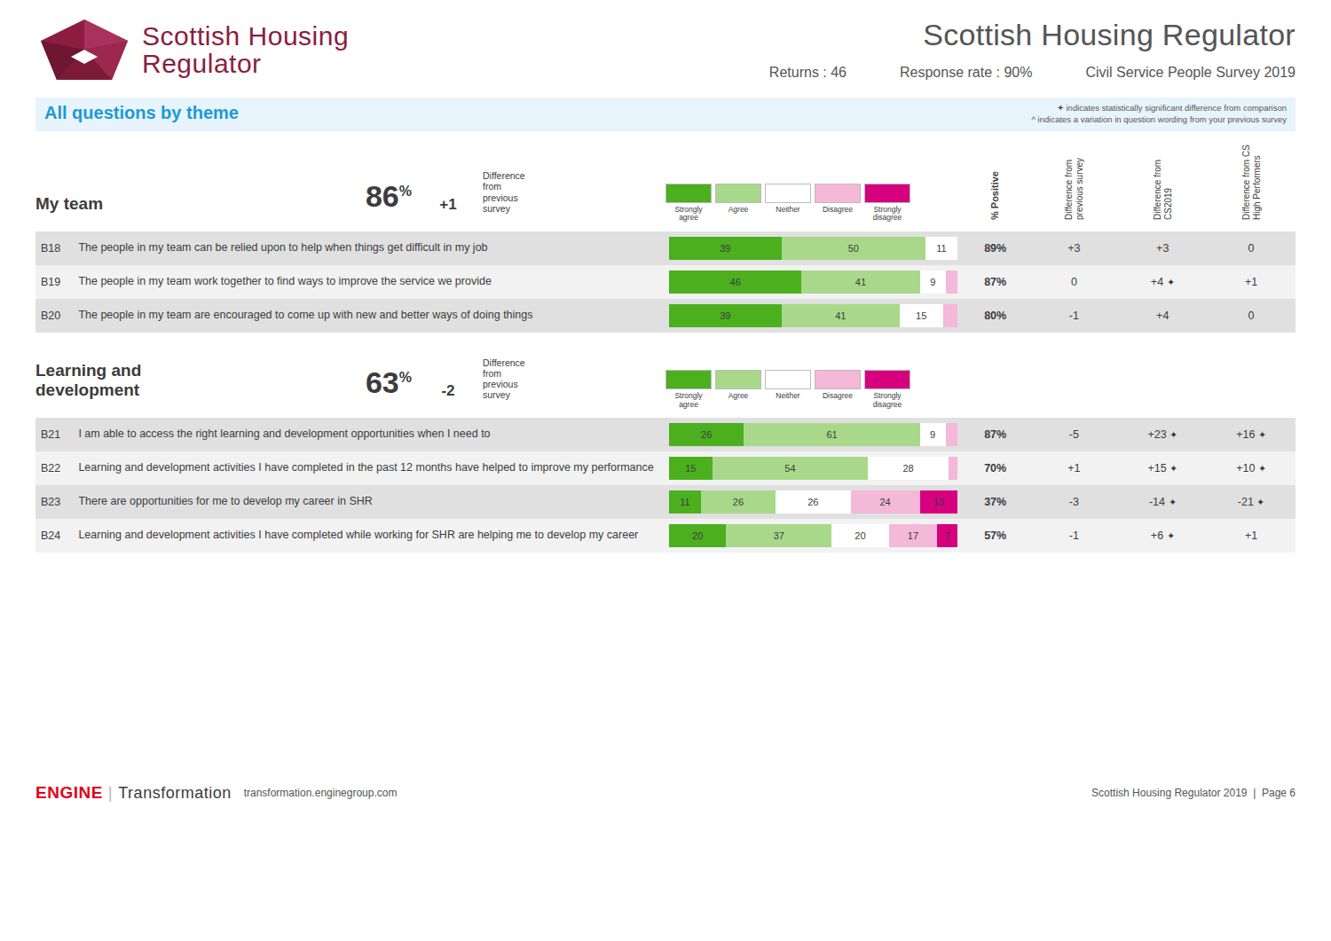Scottish Housing Regulator
Scottish Housing Regulator
Returns : 46
Response rate : 90%
Civil Service People Survey 2019
All questions by theme
✦ indicates statistically significant difference from comparison
^ indicates a variation in question wording from your previous survey
| / My team / 86 % / +1 / Difference from previous survey / | Strongly agree Agree Neither Disagree Strongly disagree | % Positive | Difference from previous survey | Difference from CS2019 | Difference from CS High Performers |
| B18 | The people in my team can be relied upon to help when things get difficult in my job | 39 50 11 | 89% | +3 | +3 | 0 |
| B19 | The people in my team work together to find ways to improve the service we provide | 46 41 9 | 87% | 0 | +4 ✦ | +1 |
| B20 | The people in my team are encouraged to come up with new and better ways of doing things | 39 41 15 | 80% | -1 | +4 | 0 |
| / Learning and development / 63 % / -2 / Difference from previous survey / | Strongly agree Agree Neither Disagree Strongly disagree | | | | |
| B21 | I am able to access the right learning and development opportunities when I need to | 26 61 9 | 87% | -5 | +23 ✦ | +16 ✦ |
| B22 | Learning and development activities I have completed in the past 12 months have helped to improve my performance | 15 54 28 | 70% | +1 | +15 ✦ | +10 ✦ |
| B23 | There are opportunities for me to develop my career in SHR | 11 26 26 24 13 | 37% | -3 | -14 ✦ | -21 ✦ |
| B24 | Learning and development activities I have completed while working for SHR are helping me to develop my career | 20 37 20 17 7 | 57% | -1 | +6 ✦ | +1 |
ENGINE|Transformation
transformation.enginegroup.com
Scottish Housing Regulator 2019 | Page 6